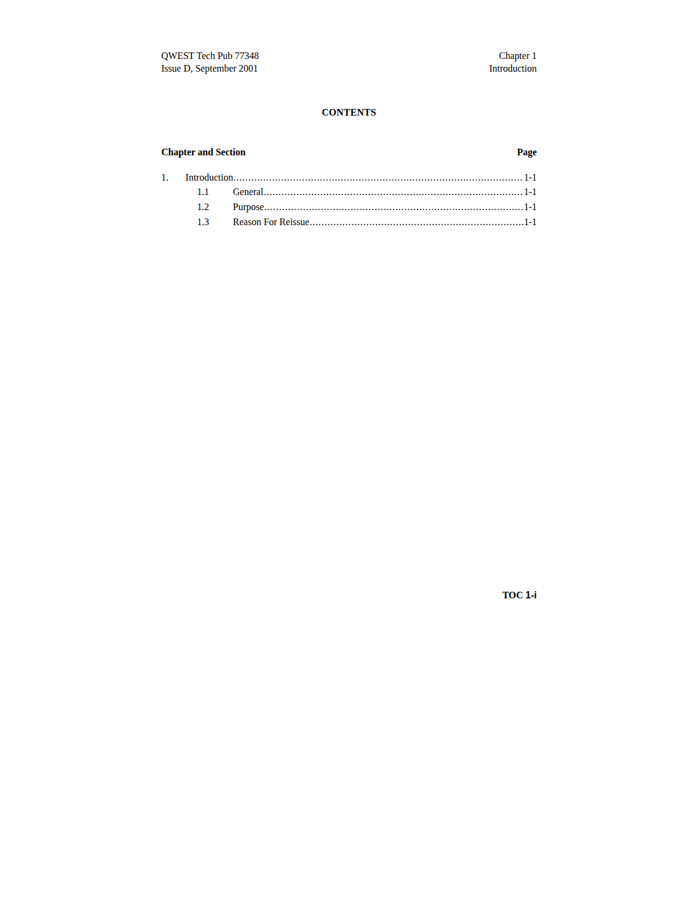QWEST Tech Pub 77348
Chapter 1
Issue D, September 2001
Introduction
CONTENTS
Chapter and Section Page
1. Introduction 1-1
1.1 General 1-1
1.2 Purpose 1-1
1.3 Reason For Reissue 1-1
TOC 1-i